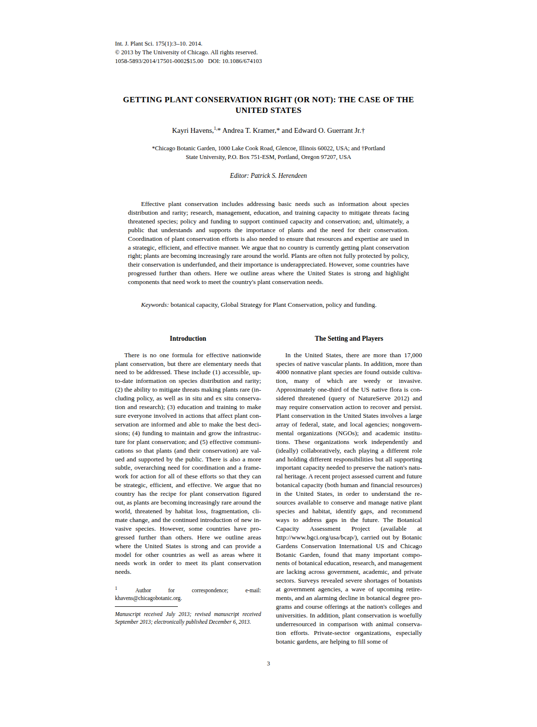Int. J. Plant Sci. 175(1):3–10. 2014.
© 2013 by The University of Chicago. All rights reserved.
1058-5893/2014/17501-0002$15.00 DOI: 10.1086/674103
GETTING PLANT CONSERVATION RIGHT (OR NOT): THE CASE OF THE UNITED STATES
Kayri Havens,1,* Andrea T. Kramer,* and Edward O. Guerrant Jr.†
*Chicago Botanic Garden, 1000 Lake Cook Road, Glencoe, Illinois 60022, USA; and †Portland
State University, P.O. Box 751-ESM, Portland, Oregon 97207, USA
Editor: Patrick S. Herendeen
Effective plant conservation includes addressing basic needs such as information about species distribution and rarity; research, management, education, and training capacity to mitigate threats facing threatened species; policy and funding to support continued capacity and conservation; and, ultimately, a public that understands and supports the importance of plants and the need for their conservation. Coordination of plant conservation efforts is also needed to ensure that resources and expertise are used in a strategic, efficient, and effective manner. We argue that no country is currently getting plant conservation right; plants are becoming increasingly rare around the world. Plants are often not fully protected by policy, their conservation is underfunded, and their importance is underappreciated. However, some countries have progressed further than others. Here we outline areas where the United States is strong and highlight components that need work to meet the country's plant conservation needs.
Keywords: botanical capacity, Global Strategy for Plant Conservation, policy and funding.
Introduction
There is no one formula for effective nationwide plant conservation, but there are elementary needs that need to be addressed. These include (1) accessible, up-to-date information on species distribution and rarity; (2) the ability to mitigate threats making plants rare (including policy, as well as in situ and ex situ conservation and research); (3) education and training to make sure everyone involved in actions that affect plant conservation are informed and able to make the best decisions; (4) funding to maintain and grow the infrastructure for plant conservation; and (5) effective communications so that plants (and their conservation) are valued and supported by the public. There is also a more subtle, overarching need for coordination and a framework for action for all of these efforts so that they can be strategic, efficient, and effective. We argue that no country has the recipe for plant conservation figured out, as plants are becoming increasingly rare around the world, threatened by habitat loss, fragmentation, climate change, and the continued introduction of new invasive species. However, some countries have progressed further than others. Here we outline areas where the United States is strong and can provide a model for other countries as well as areas where it needs work in order to meet its plant conservation needs.
1 Author for correspondence; e-mail: khavens@chicagobotanic.org.
Manuscript received July 2013; revised manuscript received September 2013; electronically published December 6, 2013.
The Setting and Players
In the United States, there are more than 17,000 species of native vascular plants. In addition, more than 4000 nonnative plant species are found outside cultivation, many of which are weedy or invasive. Approximately one-third of the US native flora is considered threatened (query of NatureServe 2012) and may require conservation action to recover and persist. Plant conservation in the United States involves a large array of federal, state, and local agencies; nongovernmental organizations (NGOs); and academic institutions. These organizations work independently and (ideally) collaboratively, each playing a different role and holding different responsibilities but all supporting important capacity needed to preserve the nation's natural heritage. A recent project assessed current and future botanical capacity (both human and financial resources) in the United States, in order to understand the resources available to conserve and manage native plant species and habitat, identify gaps, and recommend ways to address gaps in the future. The Botanical Capacity Assessment Project (available at http://www.bgci.org/usa/bcap/), carried out by Botanic Gardens Conservation International US and Chicago Botanic Garden, found that many important components of botanical education, research, and management are lacking across government, academic, and private sectors. Surveys revealed severe shortages of botanists at government agencies, a wave of upcoming retirements, and an alarming decline in botanical degree programs and course offerings at the nation's colleges and universities. In addition, plant conservation is woefully underresourced in comparison with animal conservation efforts. Private-sector organizations, especially botanic gardens, are helping to fill some of
3